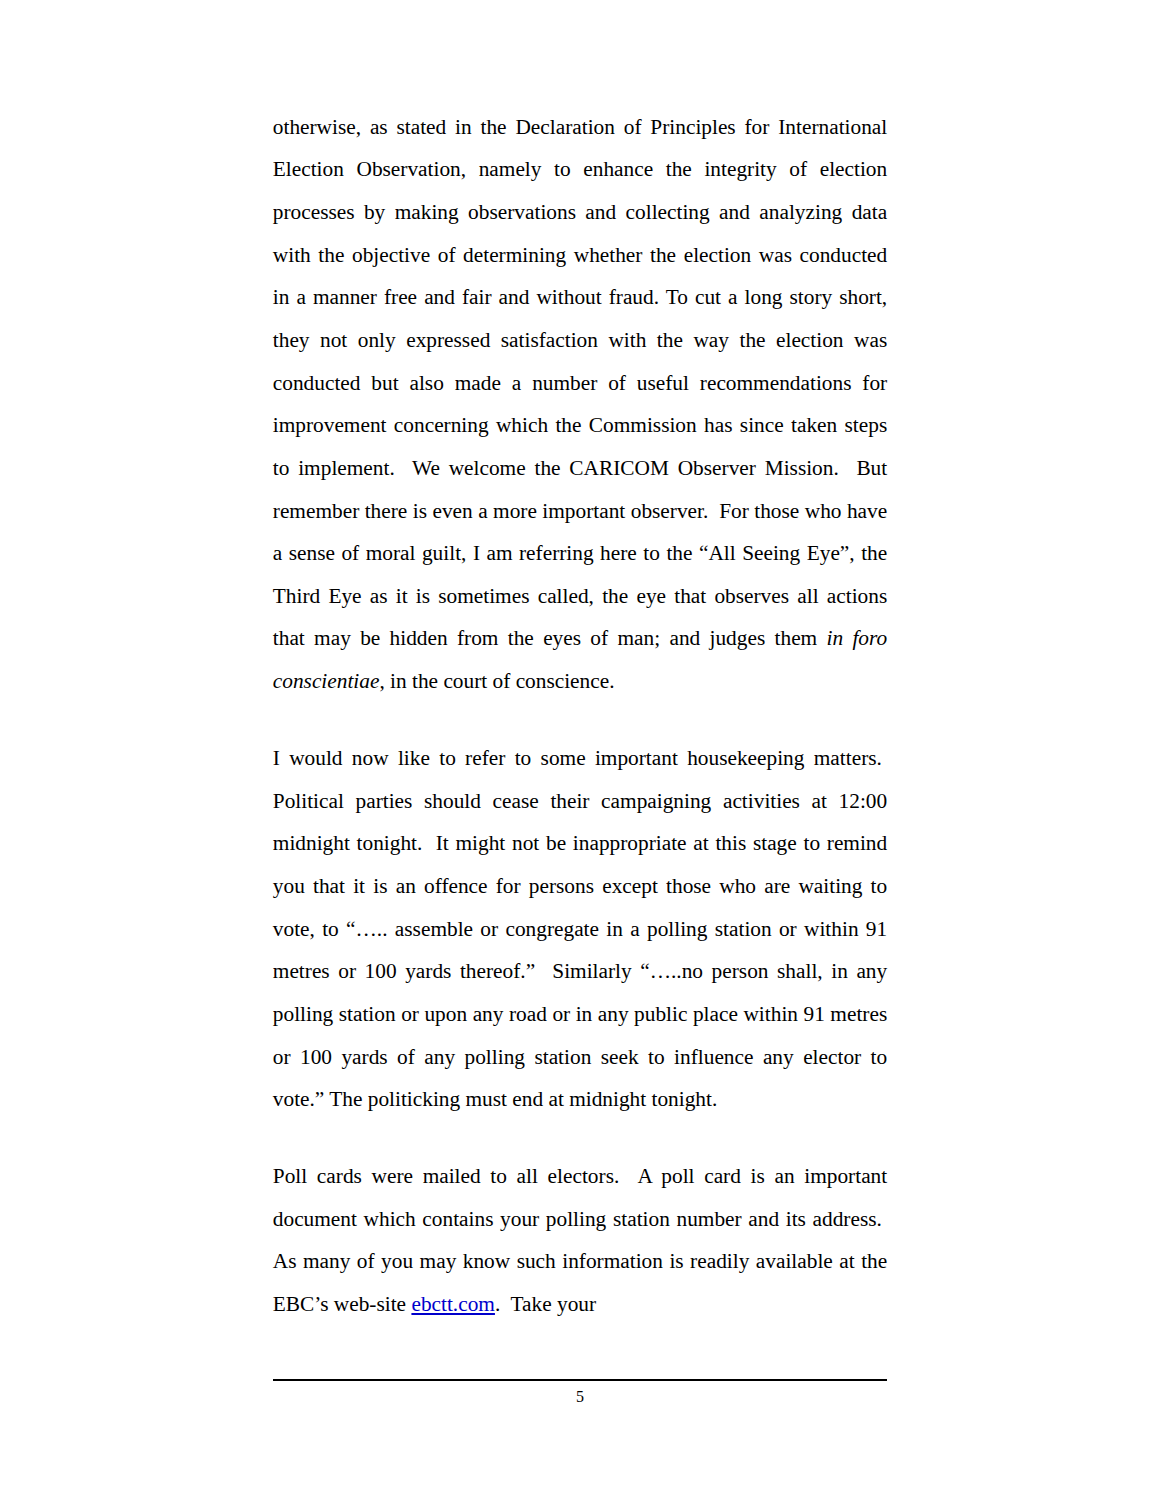otherwise, as stated in the Declaration of Principles for International Election Observation, namely to enhance the integrity of election processes by making observations and collecting and analyzing data with the objective of determining whether the election was conducted in a manner free and fair and without fraud. To cut a long story short, they not only expressed satisfaction with the way the election was conducted but also made a number of useful recommendations for improvement concerning which the Commission has since taken steps to implement. We welcome the CARICOM Observer Mission. But remember there is even a more important observer. For those who have a sense of moral guilt, I am referring here to the “All Seeing Eye”, the Third Eye as it is sometimes called, the eye that observes all actions that may be hidden from the eyes of man; and judges them in foro conscientiae, in the court of conscience.
I would now like to refer to some important housekeeping matters. Political parties should cease their campaigning activities at 12:00 midnight tonight. It might not be inappropriate at this stage to remind you that it is an offence for persons except those who are waiting to vote, to “….. assemble or congregate in a polling station or within 91 metres or 100 yards thereof.” Similarly “…..no person shall, in any polling station or upon any road or in any public place within 91 metres or 100 yards of any polling station seek to influence any elector to vote.” The politicking must end at midnight tonight.
Poll cards were mailed to all electors. A poll card is an important document which contains your polling station number and its address. As many of you may know such information is readily available at the EBC’s web-site ebctt.com. Take your
5